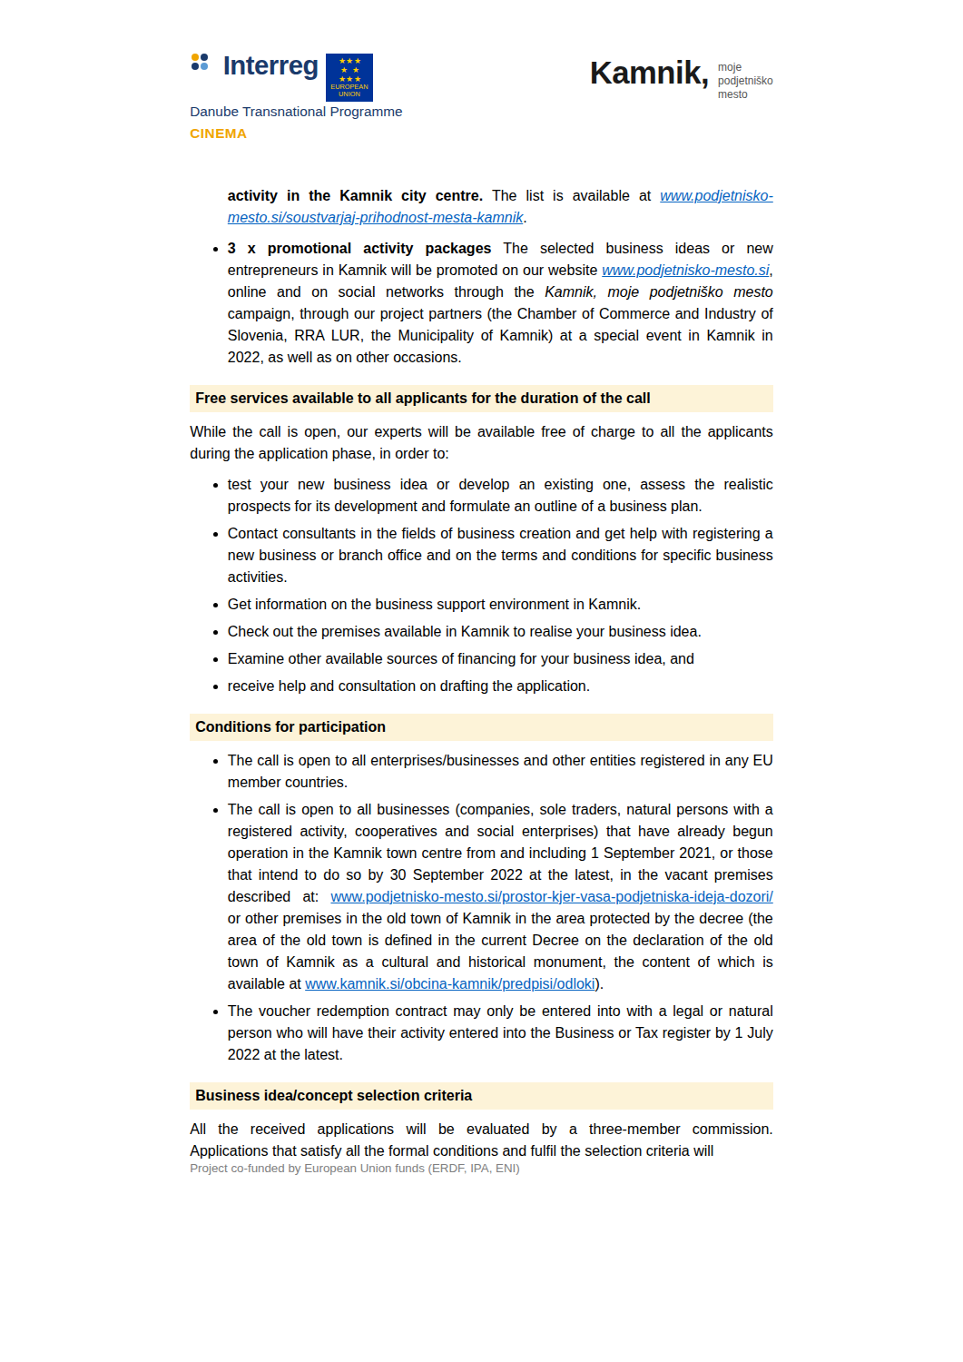Interreg
★ ★ ★
★ ★
★ ★ ★ EUROPEAN UNION
Danube Transnational Programme
CINEMA
Kamnik, moje
podjetniško
mesto
activity in the Kamnik city centre. The list is available at www.podjetnisko-mesto.si/soustvarjaj-prihodnost-mesta-kamnik.
3 x promotional activity packages The selected business ideas or new entrepreneurs in Kamnik will be promoted on our website www.podjetnisko-mesto.si, online and on social networks through the Kamnik, moje podjetniško mesto campaign, through our project partners (the Chamber of Commerce and Industry of Slovenia, RRA LUR, the Municipality of Kamnik) at a special event in Kamnik in 2022, as well as on other occasions.
Free services available to all applicants for the duration of the call
While the call is open, our experts will be available free of charge to all the applicants during the application phase, in order to:
test your new business idea or develop an existing one, assess the realistic prospects for its development and formulate an outline of a business plan.
Contact consultants in the fields of business creation and get help with registering a new business or branch office and on the terms and conditions for specific business activities.
Get information on the business support environment in Kamnik.
Check out the premises available in Kamnik to realise your business idea.
Examine other available sources of financing for your business idea, and
receive help and consultation on drafting the application.
Conditions for participation
The call is open to all enterprises/businesses and other entities registered in any EU member countries.
The call is open to all businesses (companies, sole traders, natural persons with a registered activity, cooperatives and social enterprises) that have already begun operation in the Kamnik town centre from and including 1 September 2021, or those that intend to do so by 30 September 2022 at the latest, in the vacant premises described at: www.podjetnisko-mesto.si/prostor-kjer-vasa-podjetniska-ideja-dozori/ or other premises in the old town of Kamnik in the area protected by the decree (the area of the old town is defined in the current Decree on the declaration of the old town of Kamnik as a cultural and historical monument, the content of which is available at www.kamnik.si/obcina-kamnik/predpisi/odloki).
The voucher redemption contract may only be entered into with a legal or natural person who will have their activity entered into the Business or Tax register by 1 July 2022 at the latest.
Business idea/concept selection criteria
All the received applications will be evaluated by a three-member commission. Applications that satisfy all the formal conditions and fulfil the selection criteria will
Project co-funded by European Union funds (ERDF, IPA, ENI)